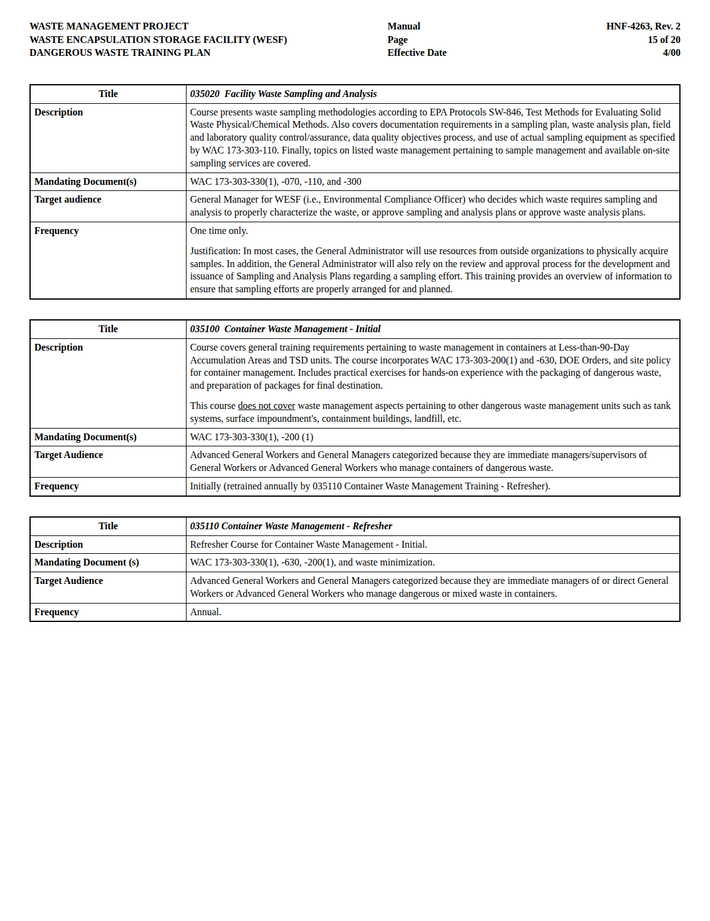| WASTE MANAGEMENT PROJECT | Manual | HNF-4263, Rev. 2 |
| WASTE ENCAPSULATION STORAGE FACILITY (WESF) | Page | 15 of 20 |
| DANGEROUS WASTE TRAINING PLAN | Effective Date | 4/00 |
| Title | 035020 Facility Waste Sampling and Analysis |
| Description | Course presents waste sampling methodologies according to EPA Protocols SW-846, Test Methods for Evaluating Solid Waste Physical/Chemical Methods. Also covers documentation requirements in a sampling plan, waste analysis plan, field and laboratory quality control/assurance, data quality objectives process, and use of actual sampling equipment as specified by WAC 173-303-110. Finally, topics on listed waste management pertaining to sample management and available on-site sampling services are covered. |
| Mandating Document(s) | WAC 173-303-330(1), -070, -110, and -300 |
| Target audience | General Manager for WESF (i.e., Environmental Compliance Officer) who decides which waste requires sampling and analysis to properly characterize the waste, or approve sampling and analysis plans or approve waste analysis plans. |
| Frequency | One time only. Justification: In most cases, the General Administrator will use resources from outside organizations to physically acquire samples. In addition, the General Administrator will also rely on the review and approval process for the development and issuance of Sampling and Analysis Plans regarding a sampling effort. This training provides an overview of information to ensure that sampling efforts are properly arranged for and planned. |
| Title | 035100 Container Waste Management - Initial |
| Description | Course covers general training requirements pertaining to waste management in containers at Less-than-90-Day Accumulation Areas and TSD units. The course incorporates WAC 173-303-200(1) and -630, DOE Orders, and site policy for container management. Includes practical exercises for hands-on experience with the packaging of dangerous waste, and preparation of packages for final destination. This course does not cover waste management aspects pertaining to other dangerous waste management units such as tank systems, surface impoundment's, containment buildings, landfill, etc. |
| Mandating Document(s) | WAC 173-303-330(1), -200 (1) |
| Target Audience | Advanced General Workers and General Managers categorized because they are immediate managers/supervisors of General Workers or Advanced General Workers who manage containers of dangerous waste. |
| Frequency | Initially (retrained annually by 035110 Container Waste Management Training - Refresher). |
| Title | 035110 Container Waste Management - Refresher |
| Description | Refresher Course for Container Waste Management - Initial. |
| Mandating Document (s) | WAC 173-303-330(1), -630, -200(1), and waste minimization. |
| Target Audience | Advanced General Workers and General Managers categorized because they are immediate managers of or direct General Workers or Advanced General Workers who manage dangerous or mixed waste in containers. |
| Frequency | Annual. |